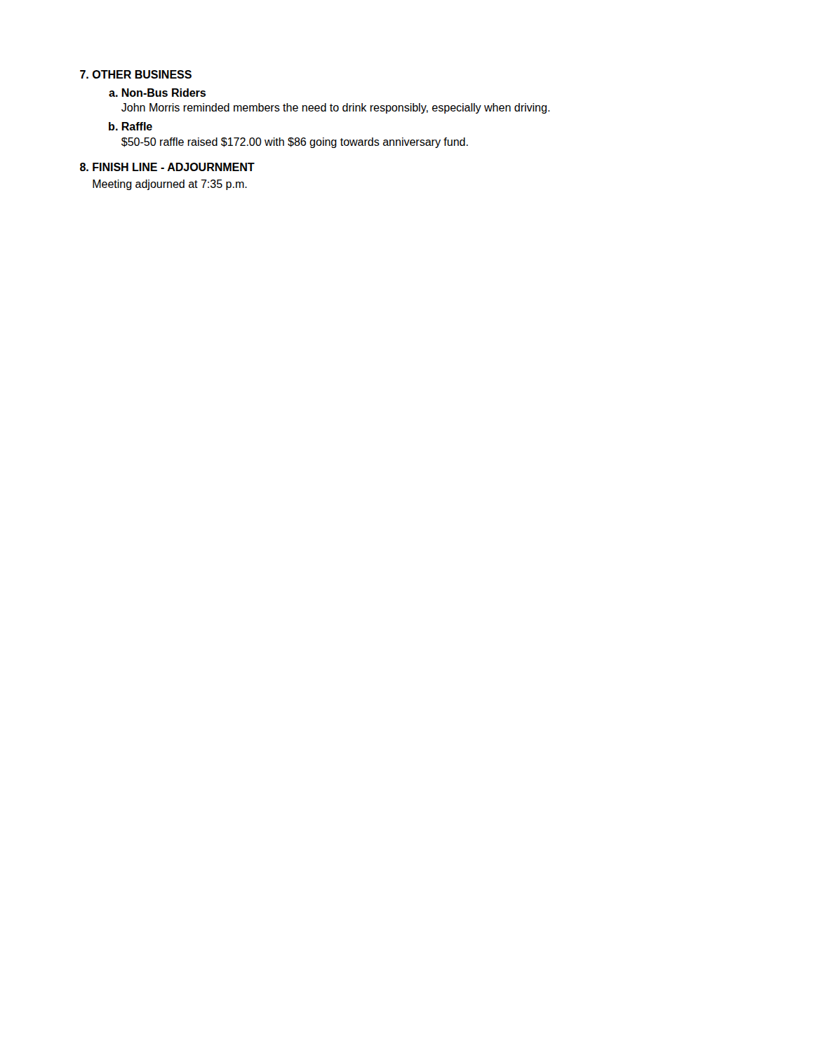OTHER BUSINESS
Non-Bus Riders
John Morris reminded members the need to drink responsibly, especially when driving.
Raffle
$50-50 raffle raised $172.00 with $86 going towards anniversary fund.
FINISH LINE - ADJOURNMENT
Meeting adjourned at 7:35 p.m.